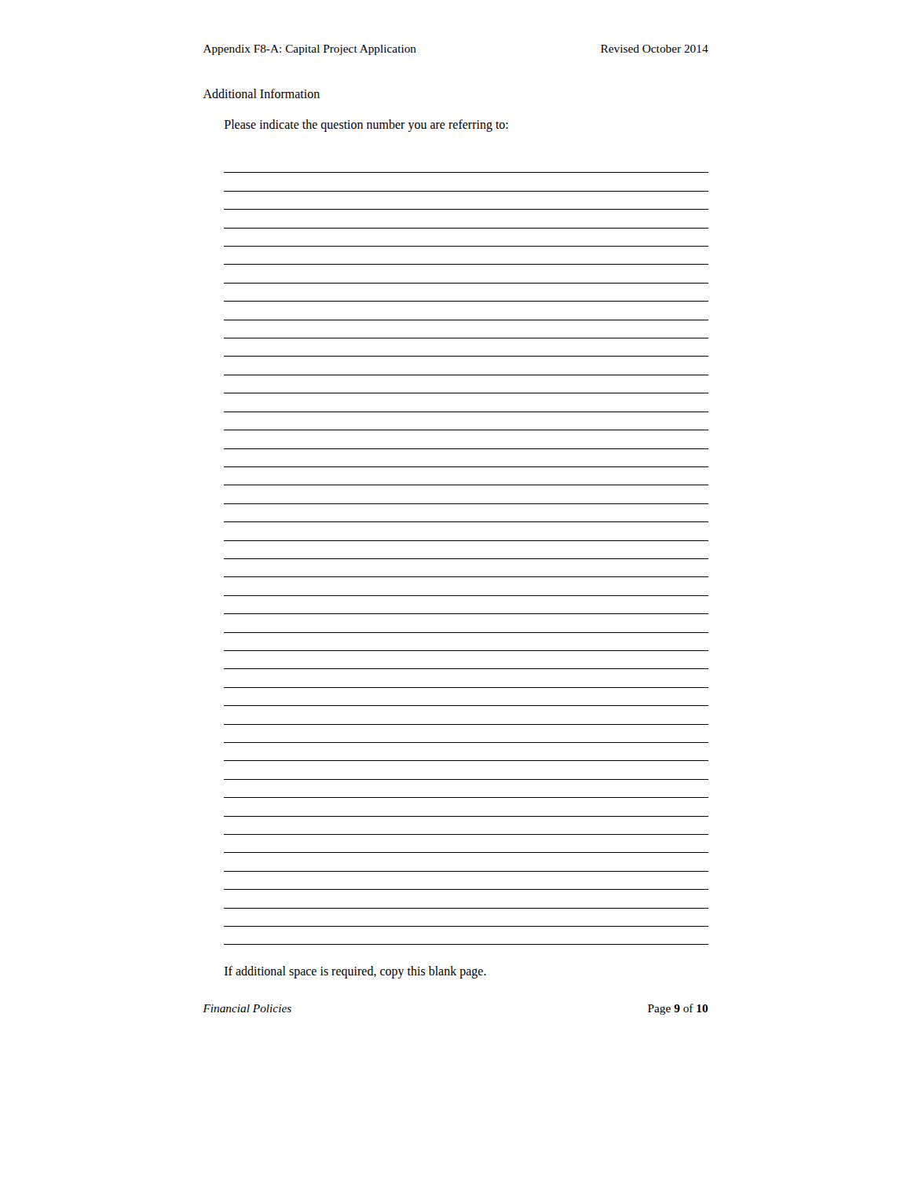Appendix F8-A: Capital Project Application
Revised October 2014
Additional Information
Please indicate the question number you are referring to:
If additional space is required, copy this blank page.
Financial Policies
Page 9 of 10